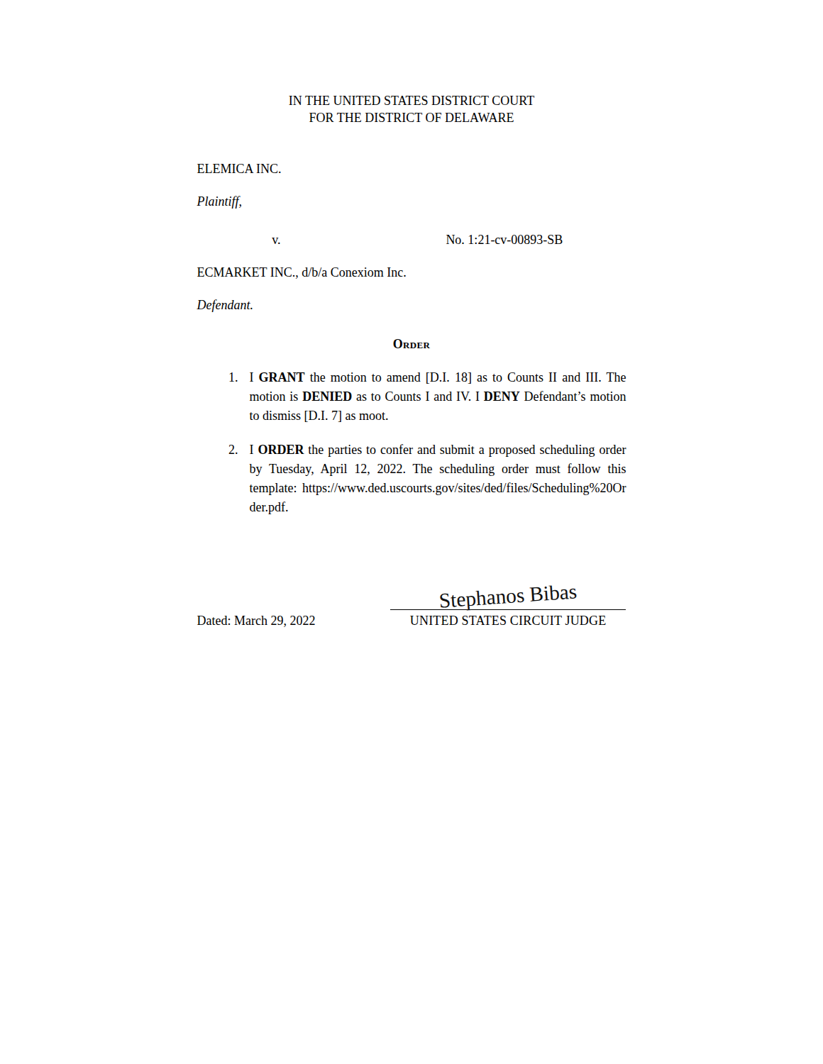IN THE UNITED STATES DISTRICT COURT
FOR THE DISTRICT OF DELAWARE
| ELEMICA INC. | |
| Plaintiff, | |
| v. | No. 1:21-cv-00893-SB |
| ECMARKET INC., d/b/a Conexiom Inc. | |
| Defendant. | |
Order
I GRANT the motion to amend [D.I. 18] as to Counts II and III. The motion is DENIED as to Counts I and IV. I DENY Defendant’s motion to dismiss [D.I. 7] as moot.
I ORDER the parties to confer and submit a proposed scheduling order by Tuesday, April 12, 2022. The scheduling order must follow this template: https://www.ded.uscourts.gov/sites/ded/files/Scheduling%20Order.pdf.
| Dated: March 29, 2022 | Stephanos Bibas UNITED STATES CIRCUIT JUDGE |